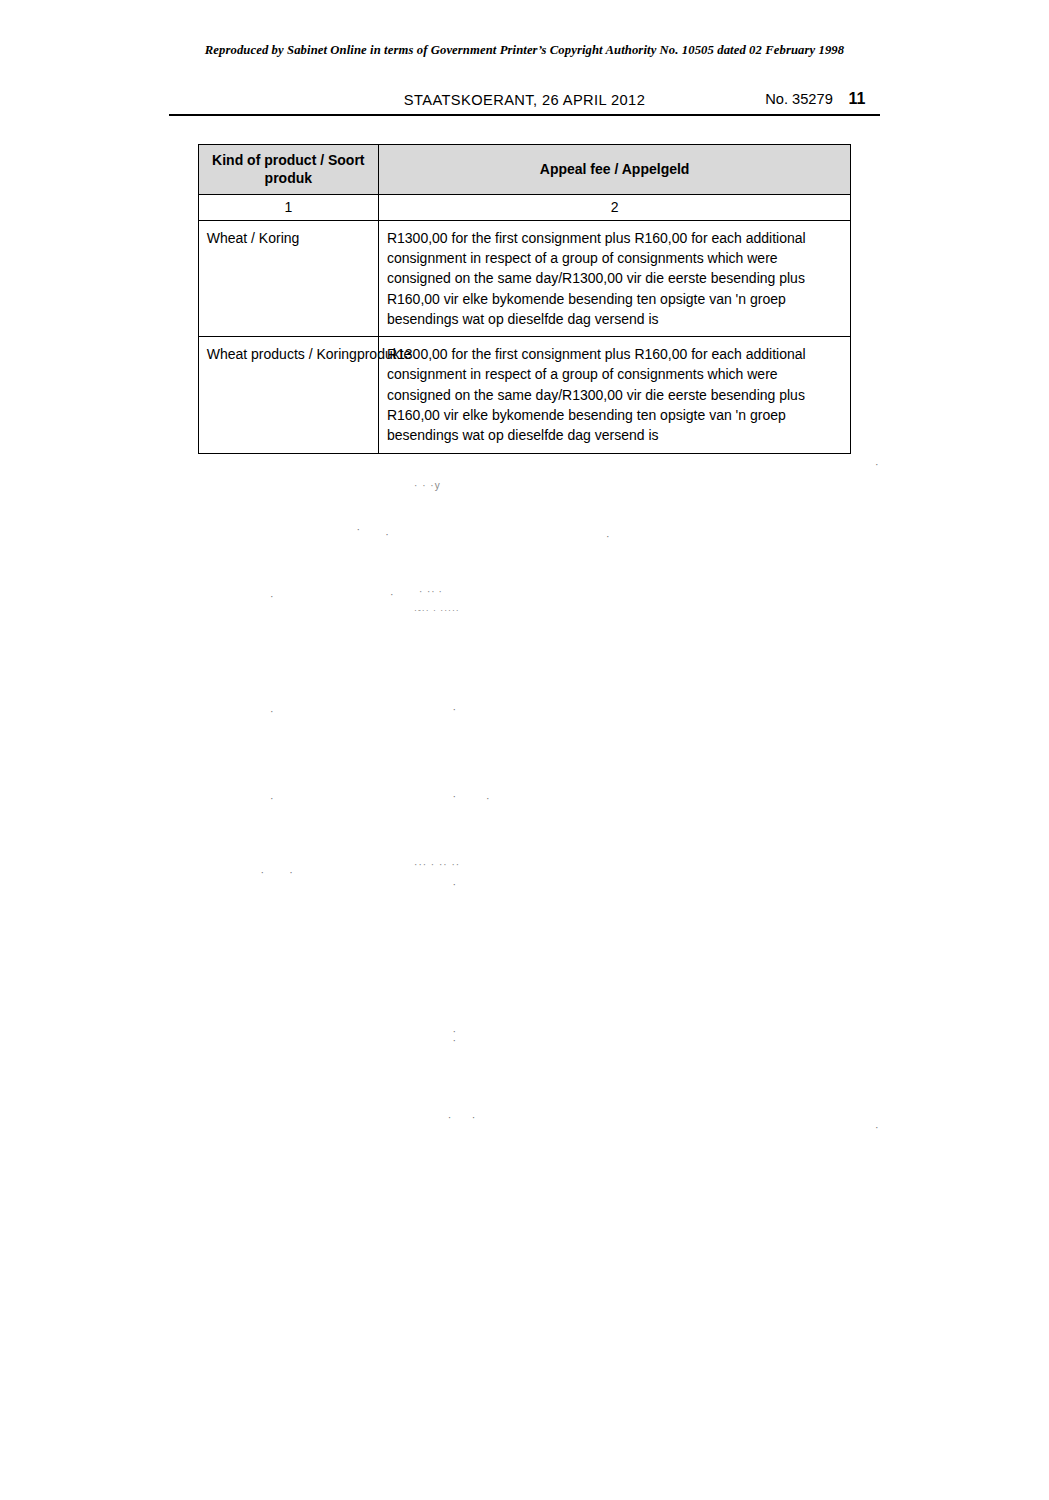Reproduced by Sabinet Online in terms of Government Printer’s Copyright Authority No. 10505 dated 02 February 1998
STAATSKOERANT, 26 APRIL 2012 No. 35279 11
| Kind of product / Soort produk | Appeal fee / Appelgeld |
| --- | --- |
| 1 | 2 |
| Wheat / Koring | R1300,00 for the first consignment plus R160,00 for each additional consignment in respect of a group of consignments which were consigned on the same day/R1300,00 vir die eerste besending plus R160,00 vir elke bykomende besending ten opsigte van 'n groep besendings wat op dieselfde dag versend is |
| Wheat products / Koringprodukte | R1300,00 for the first consignment plus R160,00 for each additional consignment in respect of a group of consignments which were consigned on the same day/R1300,00 vir die eerste besending plus R160,00 vir elke bykomende besending ten opsigte van 'n groep besendings wat op dieselfde dag versend is |
· · ·y · · · · · · ·· · ·-·· · ····· · · · · · · · ··· · ·· ·· · · · · · · ·